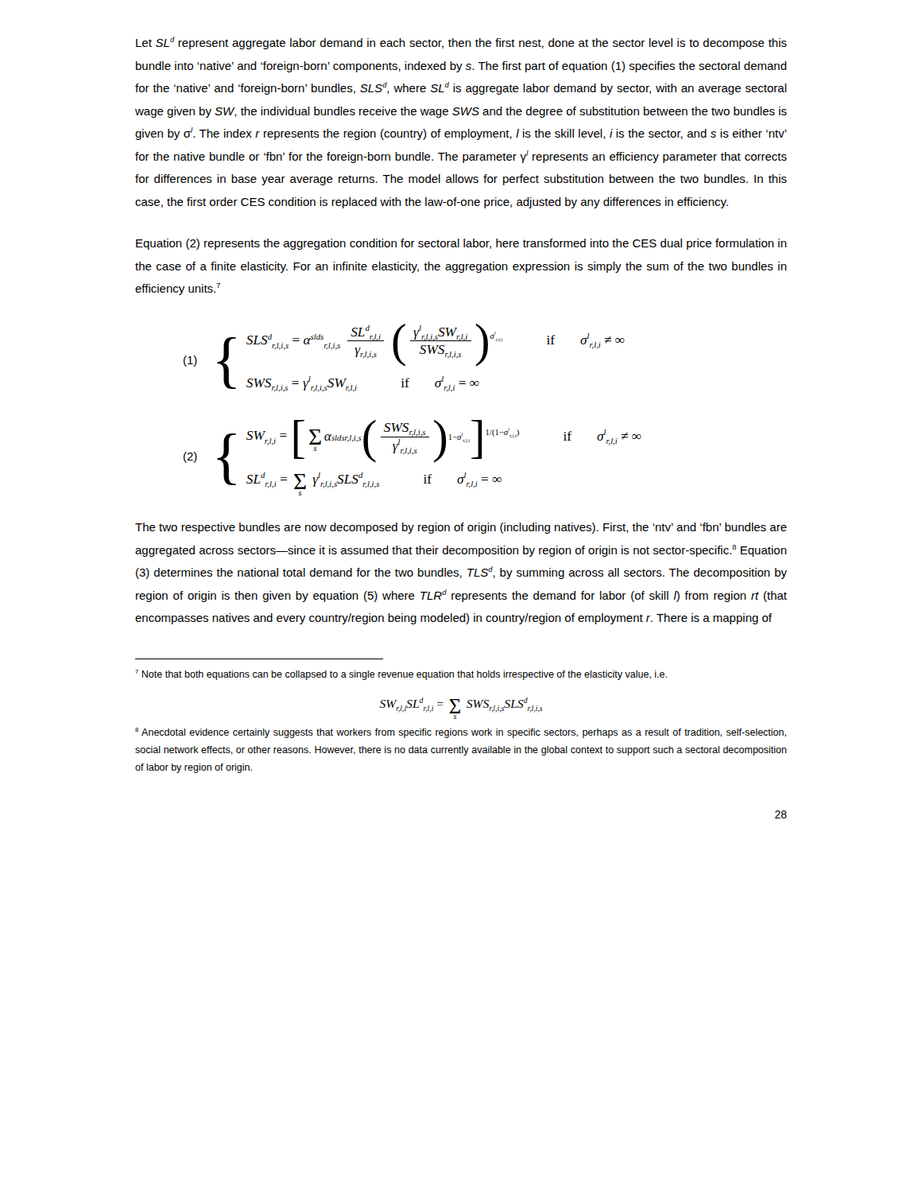Let SLd represent aggregate labor demand in each sector, then the first nest, done at the sector level is to decompose this bundle into ‘native’ and ‘foreign-born’ components, indexed by s. The first part of equation (1) specifies the sectoral demand for the ‘native’ and ‘foreign-born’ bundles, SLSd, where SLd is aggregate labor demand by sector, with an average sectoral wage given by SW, the individual bundles receive the wage SWS and the degree of substitution between the two bundles is given by σl. The index r represents the region (country) of employment, l is the skill level, i is the sector, and s is either ‘ntv’ for the native bundle or ‘fbn’ for the foreign-born bundle. The parameter γl represents an efficiency parameter that corrects for differences in base year average returns. The model allows for perfect substitution between the two bundles. In this case, the first order CES condition is replaced with the law-of-one price, adjusted by any differences in efficiency.
Equation (2) represents the aggregation condition for sectoral labor, here transformed into the CES dual price formulation in the case of a finite elasticity. For an infinite elasticity, the aggregation expression is simply the sum of the two bundles in efficiency units.7
(1)
{
SLSdr,l,i,s = αsldsr,l,i,s SLdr,l,i γr,l,i,s ( γlr,l,i,sSWr,l,i SWSr,l,i,s ) σlr,l,i if σlr,l,i ≠ ∞
SWSr,l,i,s = γlr,l,i,sSWr,l,i if σlr,l,i = ∞
(2)
{
SWr,l,i = [ Σs αsldsr,l,i,s ( SWSr,l,i,s γlr,l,i,s ) 1−σlr,l,i ] 1/(1−σlr,l,i) if σlr,l,i ≠ ∞
SLdr,l,i = Σs γlr,l,i,sSLSdr,l,i,s if σlr,l,i = ∞
The two respective bundles are now decomposed by region of origin (including natives). First, the ‘ntv’ and ‘fbn’ bundles are aggregated across sectors—since it is assumed that their decomposition by region of origin is not sector-specific.8 Equation (3) determines the national total demand for the two bundles, TLSd, by summing across all sectors. The decomposition by region of origin is then given by equation (5) where TLRd represents the demand for labor (of skill l) from region rt (that encompasses natives and every country/region being modeled) in country/region of employment r. There is a mapping of
7 Note that both equations can be collapsed to a single revenue equation that holds irrespective of the elasticity value, i.e.
SWr,l,iSLdr,l,i = Σs SWSr,l,i,sSLSdr,l,i,s
8 Anecdotal evidence certainly suggests that workers from specific regions work in specific sectors, perhaps as a result of tradition, self-selection, social network effects, or other reasons. However, there is no data currently available in the global context to support such a sectoral decomposition of labor by region of origin.
28